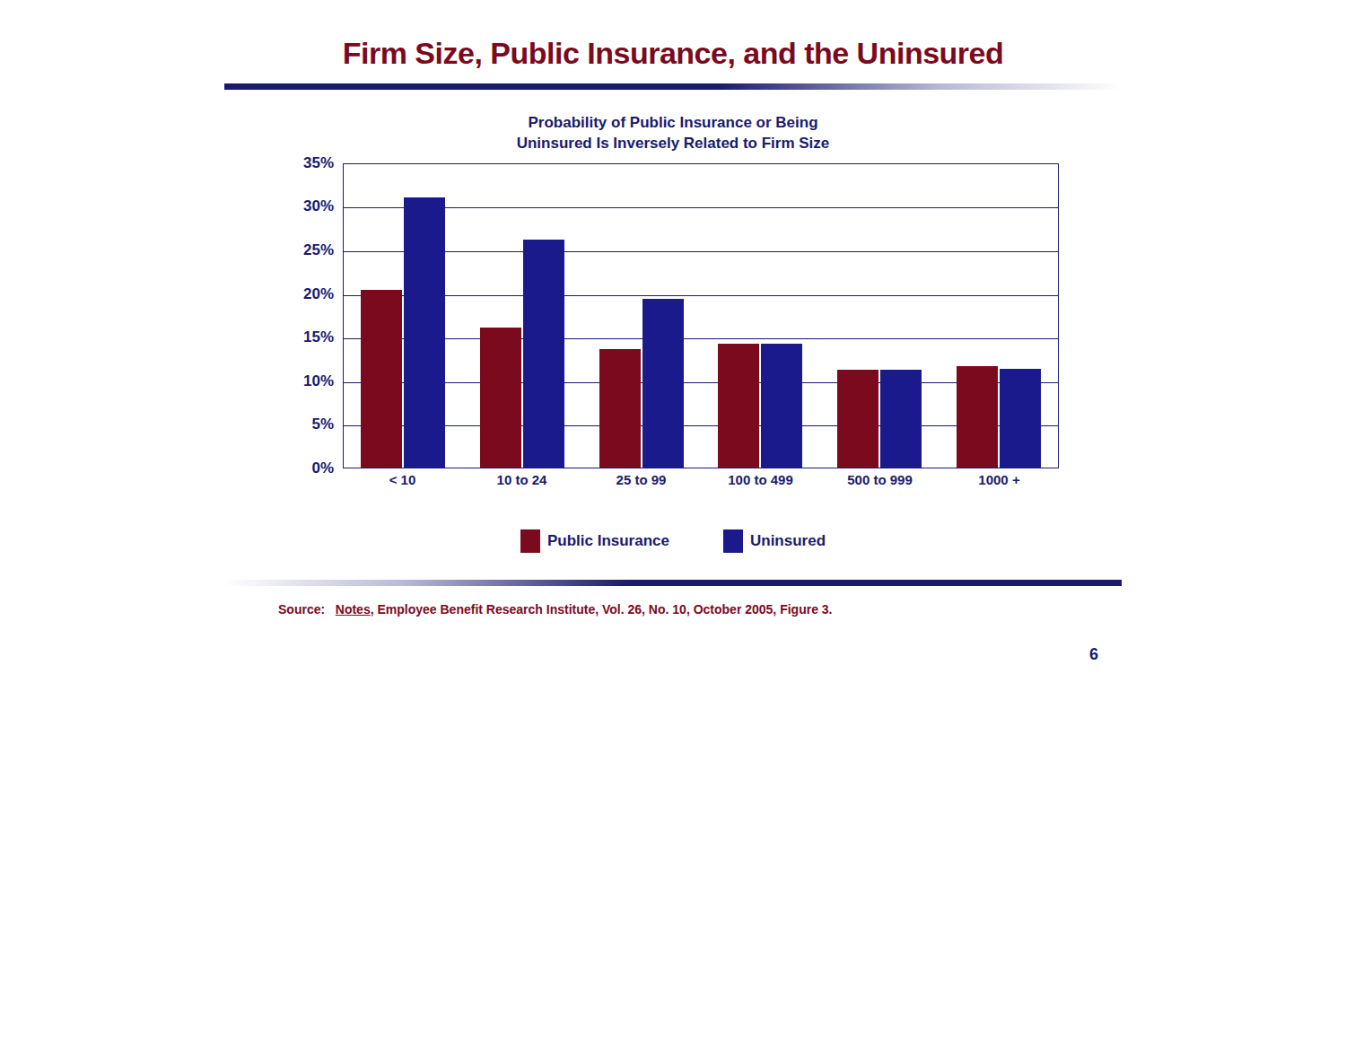Firm Size, Public Insurance, and the Uninsured
Probability of Public Insurance or Being
Uninsured Is Inversely Related to Firm Size
35% 30% 25% 20% 15% 10% 5% 0%
< 10 10 to 24 25 to 99 100 to 499 500 to 999 1000 +
Public Insurance
Uninsured
Source: Notes, Employee Benefit Research Institute, Vol. 26, No. 10, October 2005, Figure 3.
6